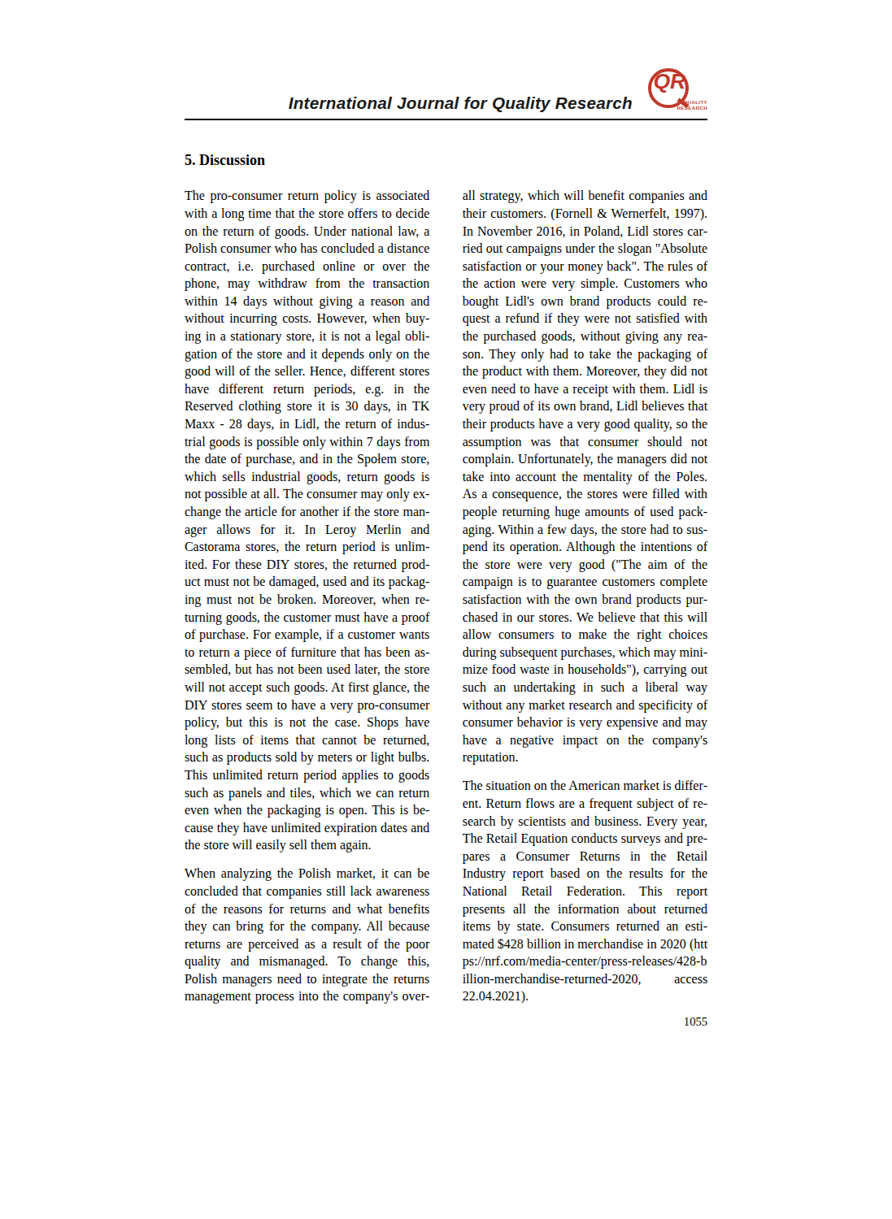International Journal for Quality Research
QR QUALITY
RESEARCH
5. Discussion
The pro-consumer return policy is associated with a long time that the store offers to decide on the return of goods. Under national law, a Polish consumer who has concluded a distance contract, i.e. purchased online or over the phone, may withdraw from the transaction within 14 days without giving a reason and without incurring costs. However, when buying in a stationary store, it is not a legal obligation of the store and it depends only on the good will of the seller. Hence, different stores have different return periods, e.g. in the Reserved clothing store it is 30 days, in TK Maxx - 28 days, in Lidl, the return of industrial goods is possible only within 7 days from the date of purchase, and in the Społem store, which sells industrial goods, return goods is not possible at all. The consumer may only exchange the article for another if the store manager allows for it. In Leroy Merlin and Castorama stores, the return period is unlimited. For these DIY stores, the returned product must not be damaged, used and its packaging must not be broken. Moreover, when returning goods, the customer must have a proof of purchase. For example, if a customer wants to return a piece of furniture that has been assembled, but has not been used later, the store will not accept such goods. At first glance, the DIY stores seem to have a very pro-consumer policy, but this is not the case. Shops have long lists of items that cannot be returned, such as products sold by meters or light bulbs. This unlimited return period applies to goods such as panels and tiles, which we can return even when the packaging is open. This is because they have unlimited expiration dates and the store will easily sell them again.
When analyzing the Polish market, it can be concluded that companies still lack awareness of the reasons for returns and what benefits they can bring for the company. All because returns are perceived as a result of the poor quality and mismanaged. To change this, Polish managers need to integrate the returns management process into the company's overall strategy, which will benefit companies and their customers. (Fornell & Wernerfelt, 1997). In November 2016, in Poland, Lidl stores carried out campaigns under the slogan "Absolute satisfaction or your money back". The rules of the action were very simple. Customers who bought Lidl's own brand products could request a refund if they were not satisfied with the purchased goods, without giving any reason. They only had to take the packaging of the product with them. Moreover, they did not even need to have a receipt with them. Lidl is very proud of its own brand, Lidl believes that their products have a very good quality, so the assumption was that consumer should not complain. Unfortunately, the managers did not take into account the mentality of the Poles. As a consequence, the stores were filled with people returning huge amounts of used packaging. Within a few days, the store had to suspend its operation. Although the intentions of the store were very good ("The aim of the campaign is to guarantee customers complete satisfaction with the own brand products purchased in our stores. We believe that this will allow consumers to make the right choices during subsequent purchases, which may minimize food waste in households"), carrying out such an undertaking in such a liberal way without any market research and specificity of consumer behavior is very expensive and may have a negative impact on the company's reputation.
The situation on the American market is different. Return flows are a frequent subject of research by scientists and business. Every year, The Retail Equation conducts surveys and prepares a Consumer Returns in the Retail Industry report based on the results for the National Retail Federation. This report presents all the information about returned items by state. Consumers returned an estimated $428 billion in merchandise in 2020 (https://nrf.com/media-center/press-releases/428-billion-merchandise-returned-2020, access 22.04.2021).
1055